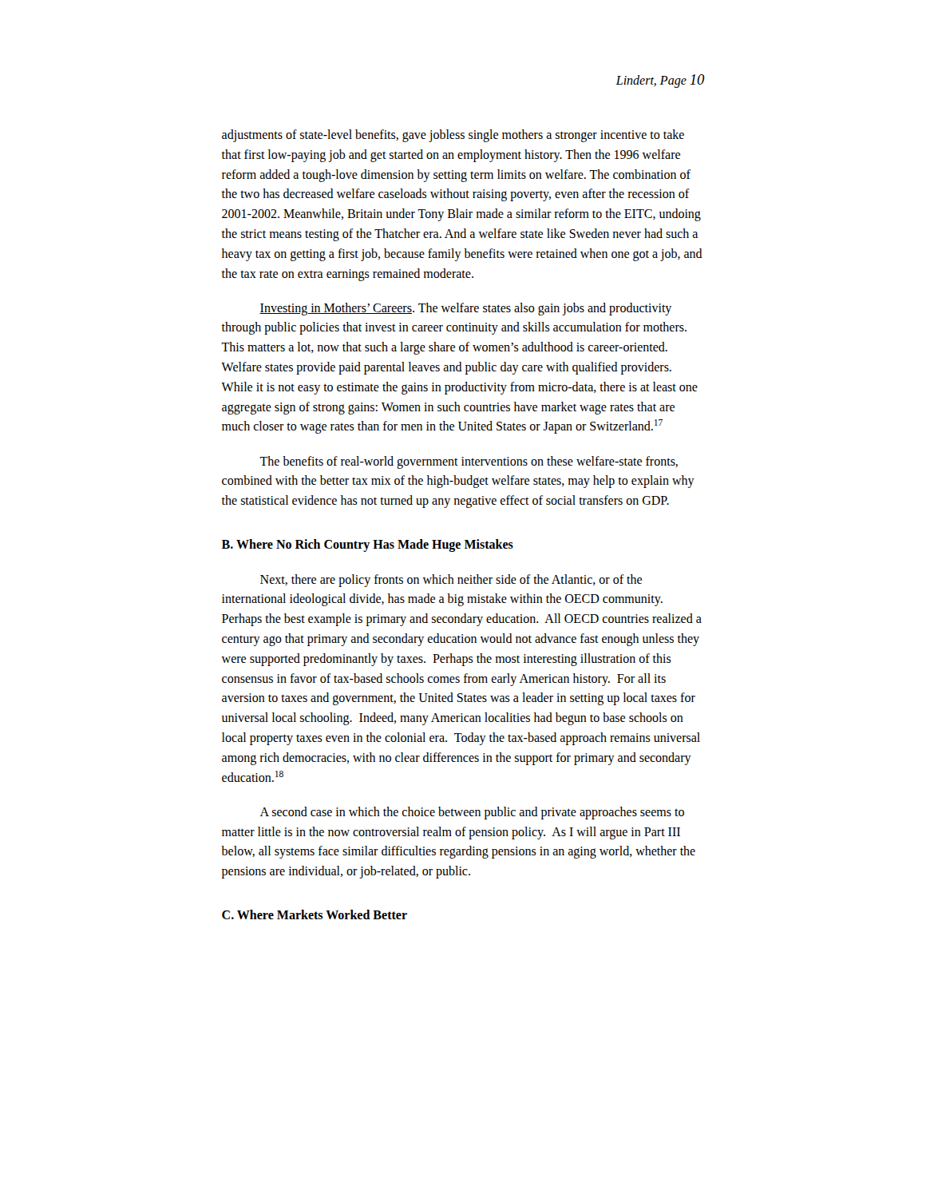Lindert, Page 10
adjustments of state-level benefits, gave jobless single mothers a stronger incentive to take that first low-paying job and get started on an employment history. Then the 1996 welfare reform added a tough-love dimension by setting term limits on welfare. The combination of the two has decreased welfare caseloads without raising poverty, even after the recession of 2001-2002. Meanwhile, Britain under Tony Blair made a similar reform to the EITC, undoing the strict means testing of the Thatcher era. And a welfare state like Sweden never had such a heavy tax on getting a first job, because family benefits were retained when one got a job, and the tax rate on extra earnings remained moderate.
Investing in Mothers’ Careers. The welfare states also gain jobs and productivity through public policies that invest in career continuity and skills accumulation for mothers. This matters a lot, now that such a large share of women’s adulthood is career-oriented. Welfare states provide paid parental leaves and public day care with qualified providers. While it is not easy to estimate the gains in productivity from micro-data, there is at least one aggregate sign of strong gains: Women in such countries have market wage rates that are much closer to wage rates than for men in the United States or Japan or Switzerland.17
The benefits of real-world government interventions on these welfare-state fronts, combined with the better tax mix of the high-budget welfare states, may help to explain why the statistical evidence has not turned up any negative effect of social transfers on GDP.
B. Where No Rich Country Has Made Huge Mistakes
Next, there are policy fronts on which neither side of the Atlantic, or of the international ideological divide, has made a big mistake within the OECD community. Perhaps the best example is primary and secondary education. All OECD countries realized a century ago that primary and secondary education would not advance fast enough unless they were supported predominantly by taxes. Perhaps the most interesting illustration of this consensus in favor of tax-based schools comes from early American history. For all its aversion to taxes and government, the United States was a leader in setting up local taxes for universal local schooling. Indeed, many American localities had begun to base schools on local property taxes even in the colonial era. Today the tax-based approach remains universal among rich democracies, with no clear differences in the support for primary and secondary education.18
A second case in which the choice between public and private approaches seems to matter little is in the now controversial realm of pension policy. As I will argue in Part III below, all systems face similar difficulties regarding pensions in an aging world, whether the pensions are individual, or job-related, or public.
C. Where Markets Worked Better